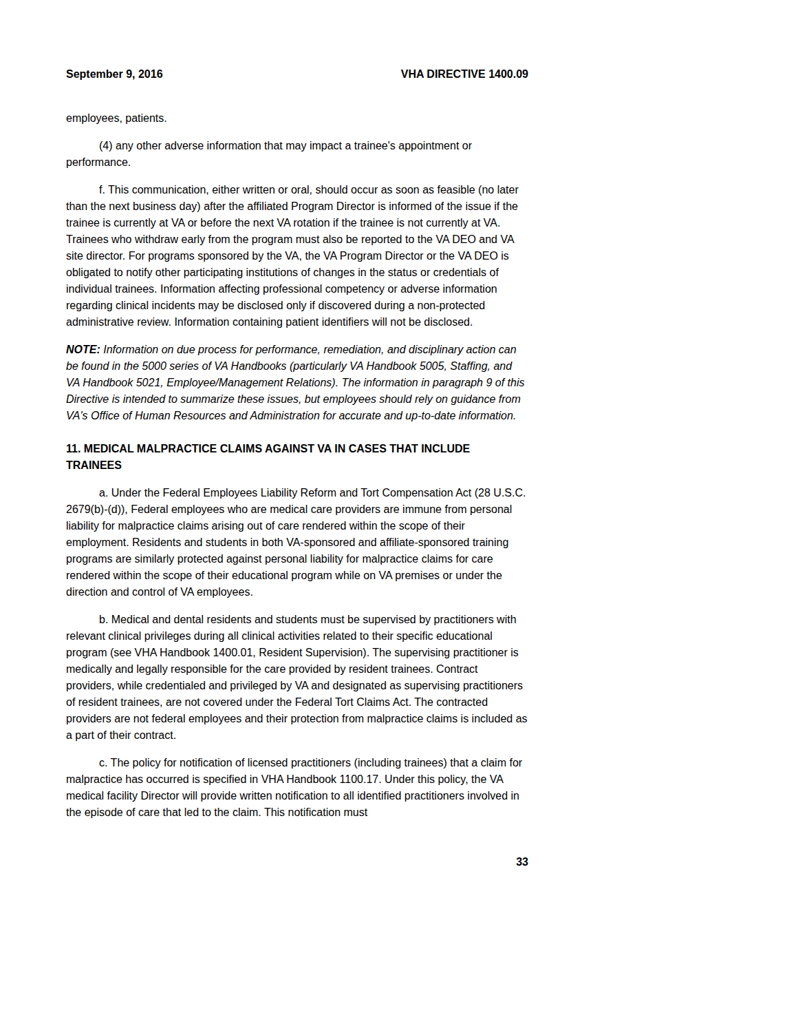September 9, 2016 VHA DIRECTIVE 1400.09
employees, patients.
(4) any other adverse information that may impact a trainee's appointment or performance.
f. This communication, either written or oral, should occur as soon as feasible (no later than the next business day) after the affiliated Program Director is informed of the issue if the trainee is currently at VA or before the next VA rotation if the trainee is not currently at VA. Trainees who withdraw early from the program must also be reported to the VA DEO and VA site director. For programs sponsored by the VA, the VA Program Director or the VA DEO is obligated to notify other participating institutions of changes in the status or credentials of individual trainees. Information affecting professional competency or adverse information regarding clinical incidents may be disclosed only if discovered during a non-protected administrative review. Information containing patient identifiers will not be disclosed.
NOTE: Information on due process for performance, remediation, and disciplinary action can be found in the 5000 series of VA Handbooks (particularly VA Handbook 5005, Staffing, and VA Handbook 5021, Employee/Management Relations). The information in paragraph 9 of this Directive is intended to summarize these issues, but employees should rely on guidance from VA's Office of Human Resources and Administration for accurate and up-to-date information.
11. MEDICAL MALPRACTICE CLAIMS AGAINST VA IN CASES THAT INCLUDE TRAINEES
a. Under the Federal Employees Liability Reform and Tort Compensation Act (28 U.S.C. 2679(b)-(d)), Federal employees who are medical care providers are immune from personal liability for malpractice claims arising out of care rendered within the scope of their employment. Residents and students in both VA-sponsored and affiliate-sponsored training programs are similarly protected against personal liability for malpractice claims for care rendered within the scope of their educational program while on VA premises or under the direction and control of VA employees.
b. Medical and dental residents and students must be supervised by practitioners with relevant clinical privileges during all clinical activities related to their specific educational program (see VHA Handbook 1400.01, Resident Supervision). The supervising practitioner is medically and legally responsible for the care provided by resident trainees. Contract providers, while credentialed and privileged by VA and designated as supervising practitioners of resident trainees, are not covered under the Federal Tort Claims Act. The contracted providers are not federal employees and their protection from malpractice claims is included as a part of their contract.
c. The policy for notification of licensed practitioners (including trainees) that a claim for malpractice has occurred is specified in VHA Handbook 1100.17. Under this policy, the VA medical facility Director will provide written notification to all identified practitioners involved in the episode of care that led to the claim. This notification must
33